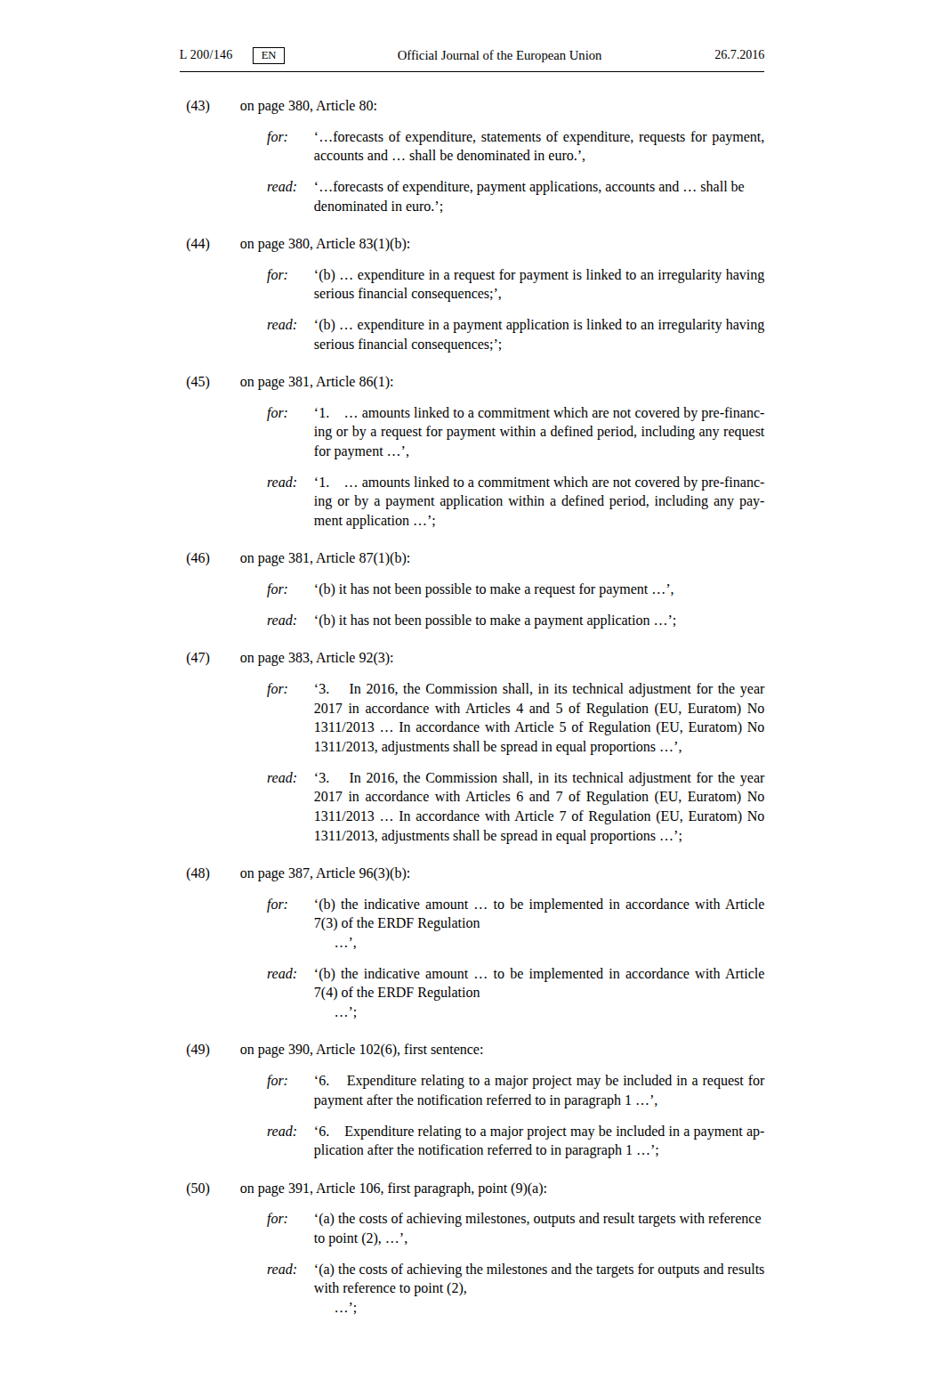L 200/146 EN
Official Journal of the European Union
26.7.2016
(43)
on page 380, Article 80:
for:
‘…forecasts of expenditure, statements of expenditure, requests for payment, accounts and … shall be denominated in euro.’,
read:
‘…forecasts of expenditure, payment applications, accounts and … shall be denominated in euro.’;
(44)
on page 380, Article 83(1)(b):
for:
‘(b) … expenditure in a request for payment is linked to an irregularity having serious financial consequences;’,
read:
‘(b) … expenditure in a payment application is linked to an irregularity having serious financial consequences;’;
(45)
on page 381, Article 86(1):
for:
‘1. … amounts linked to a commitment which are not covered by pre-financing or by a request for payment within a defined period, including any request for payment …’,
read:
‘1. … amounts linked to a commitment which are not covered by pre-financing or by a payment application within a defined period, including any payment application …’;
(46)
on page 381, Article 87(1)(b):
for:
‘(b) it has not been possible to make a request for payment …’,
read:
‘(b) it has not been possible to make a payment application …’;
(47)
on page 383, Article 92(3):
for:
‘3. In 2016, the Commission shall, in its technical adjustment for the year 2017 in accordance with Articles 4 and 5 of Regulation (EU, Euratom) No 1311/2013 … In accordance with Article 5 of Regulation (EU, Euratom) No 1311/2013, adjustments shall be spread in equal proportions …’,
read:
‘3. In 2016, the Commission shall, in its technical adjustment for the year 2017 in accordance with Articles 6 and 7 of Regulation (EU, Euratom) No 1311/2013 … In accordance with Article 7 of Regulation (EU, Euratom) No 1311/2013, adjustments shall be spread in equal proportions …’;
(48)
on page 387, Article 96(3)(b):
for:
‘(b) the indicative amount … to be implemented in accordance with Article 7(3) of the ERDF Regulation …’,
read:
‘(b) the indicative amount … to be implemented in accordance with Article 7(4) of the ERDF Regulation …’;
(49)
on page 390, Article 102(6), first sentence:
for:
‘6. Expenditure relating to a major project may be included in a request for payment after the notification referred to in paragraph 1 …’,
read:
‘6. Expenditure relating to a major project may be included in a payment application after the notification referred to in paragraph 1 …’;
(50)
on page 391, Article 106, first paragraph, point (9)(a):
for:
‘(a) the costs of achieving milestones, outputs and result targets with reference to point (2), …’,
read:
‘(a) the costs of achieving the milestones and the targets for outputs and results with reference to point (2), …’;